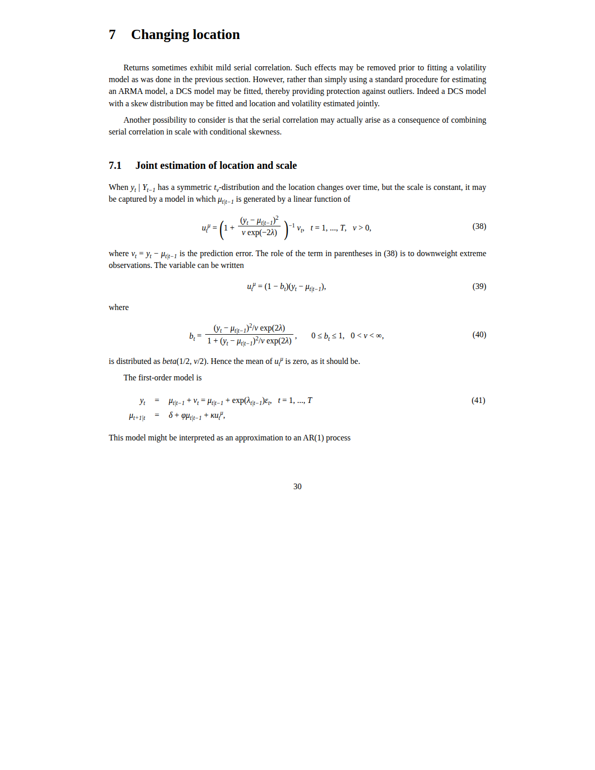7 Changing location
Returns sometimes exhibit mild serial correlation. Such effects may be removed prior to fitting a volatility model as was done in the previous section. However, rather than simply using a standard procedure for estimating an ARMA model, a DCS model may be fitted, thereby providing protection against outliers. Indeed a DCS model with a skew distribution may be fitted and location and volatility estimated jointly.
Another possibility to consider is that the serial correlation may actually arise as a consequence of combining serial correlation in scale with conditional skewness.
7.1 Joint estimation of location and scale
When yt | Yt−1 has a symmetric tν-distribution and the location changes over time, but the scale is constant, it may be captured by a model in which μt|t−1 is generated by a linear function of
utμ = (1 + (yt − μt|t−1)2 ν exp(−2λ) )−1 vt, t = 1, ..., T, ν > 0,
(38)
where vt = yt − μt|t−1 is the prediction error. The role of the term in parentheses in (38) is to downweight extreme observations. The variable can be written
utμ = (1 − bt)(yt − μt|t−1),
(39)
where
bt = (yt − μt|t−1)2/ν exp(2λ) 1 + (yt − μt|t−1)2/ν exp(2λ) , 0 ≤ bt ≤ 1, 0 < ν < ∞,
(40)
is distributed as beta(1/2, ν/2). Hence the mean of utμ is zero, as it should be.
The first-order model is
| y t | = | μ t/t−1 + v t = μ t/t−1 + exp( λ t/t−1 ) ε t , t = 1, ..., T | (41) |
| μ t+1/t | = | δ + φμ t/t−1 + κu t μ , | |
This model might be interpreted as an approximation to an AR(1) process
30